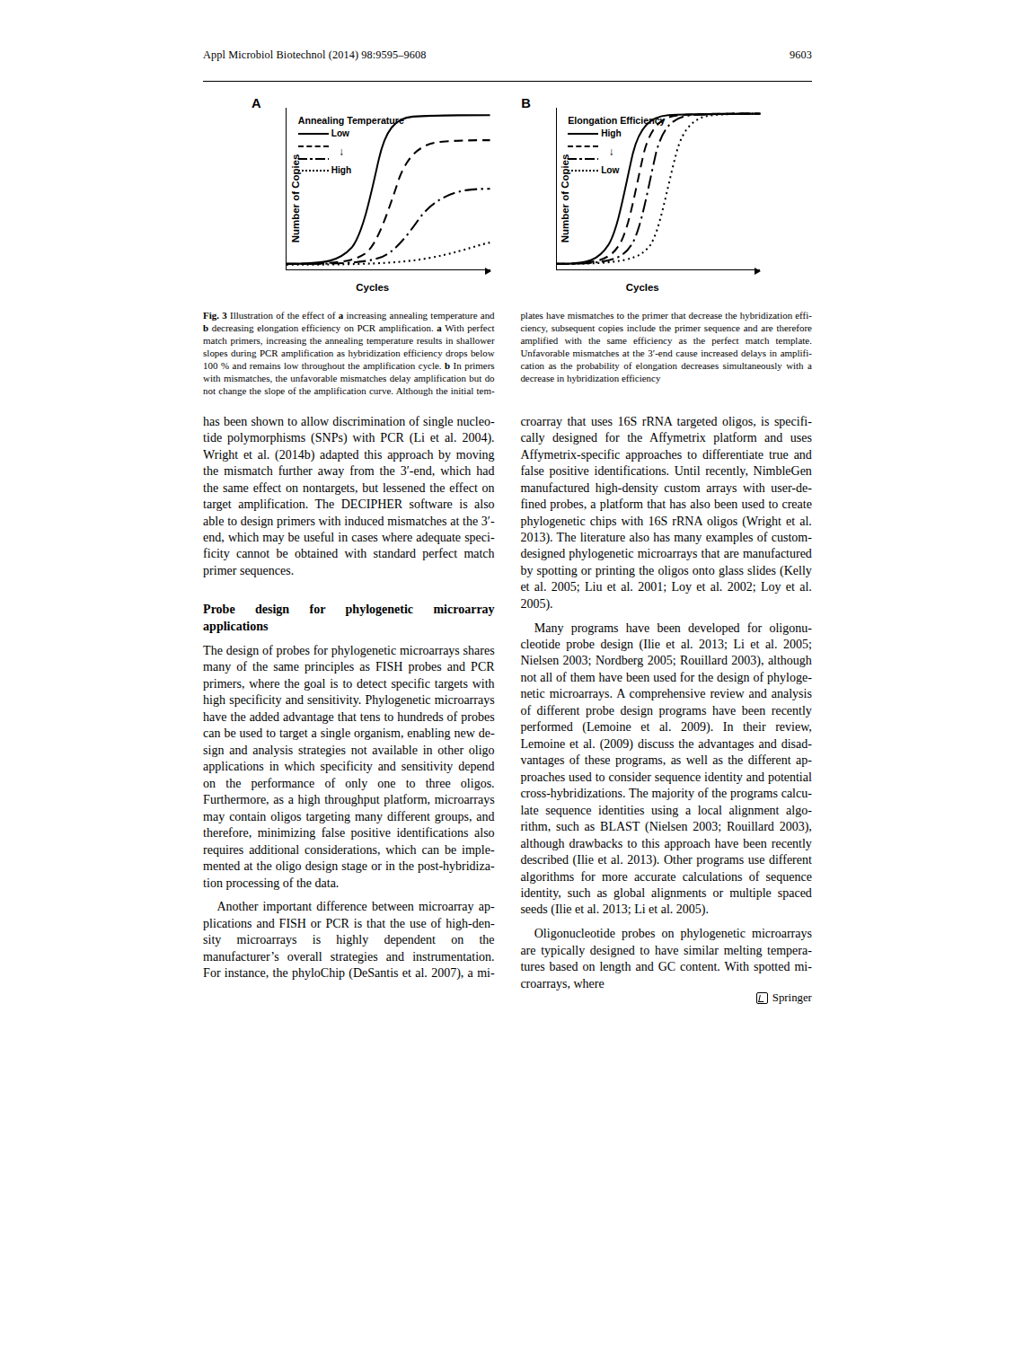Appl Microbiol Biotechnol (2014) 98:9595–9608
9603
A
Number of Copies
Annealing Temperature
| | Low |
| | ↓ |
| | High |
Cycles
B
Number of Copies
Elongation Efficiency
| | High |
| | ↓ |
| | Low |
Cycles
Fig. 3 Illustration of the effect of a increasing annealing temperature and b decreasing elongation efficiency on PCR amplification. a With perfect match primers, increasing the annealing temperature results in shallower slopes during PCR amplification as hybridization efficiency drops below 100 % and remains low throughout the amplification cycle. b In primers with mismatches, the unfavorable mismatches delay amplification but do not change the slope of the amplification curve. Although the initial templates have mismatches to the primer that decrease the hybridization efficiency, subsequent copies include the primer sequence and are therefore amplified with the same efficiency as the perfect match template. Unfavorable mismatches at the 3′-end cause increased delays in amplification as the probability of elongation decreases simultaneously with a decrease in hybridization efficiency
has been shown to allow discrimination of single nucleotide polymorphisms (SNPs) with PCR (Li et al. 2004). Wright et al. (2014b) adapted this approach by moving the mismatch further away from the 3′-end, which had the same effect on nontargets, but lessened the effect on target amplification. The DECIPHER software is also able to design primers with induced mismatches at the 3′-end, which may be useful in cases where adequate specificity cannot be obtained with standard perfect match primer sequences.
Probe design for phylogenetic microarray applications
The design of probes for phylogenetic microarrays shares many of the same principles as FISH probes and PCR primers, where the goal is to detect specific targets with high specificity and sensitivity. Phylogenetic microarrays have the added advantage that tens to hundreds of probes can be used to target a single organism, enabling new design and analysis strategies not available in other oligo applications in which specificity and sensitivity depend on the performance of only one to three oligos. Furthermore, as a high throughput platform, microarrays may contain oligos targeting many different groups, and therefore, minimizing false positive identifications also requires additional considerations, which can be implemented at the oligo design stage or in the post-hybridization processing of the data.
Another important difference between microarray applications and FISH or PCR is that the use of high-density microarrays is highly dependent on the manufacturer’s overall strategies and instrumentation. For instance, the phyloChip (DeSantis et al. 2007), a microarray that uses 16S rRNA targeted oligos, is specifically designed for the Affymetrix platform and uses Affymetrix-specific approaches to differentiate true and false positive identifications. Until recently, NimbleGen manufactured high-density custom arrays with user-defined probes, a platform that has also been used to create phylogenetic chips with 16S rRNA oligos (Wright et al. 2013). The literature also has many examples of custom-designed phylogenetic microarrays that are manufactured by spotting or printing the oligos onto glass slides (Kelly et al. 2005; Liu et al. 2001; Loy et al. 2002; Loy et al. 2005).
Many programs have been developed for oligonucleotide probe design (Ilie et al. 2013; Li et al. 2005; Nielsen 2003; Nordberg 2005; Rouillard 2003), although not all of them have been used for the design of phylogenetic microarrays. A comprehensive review and analysis of different probe design programs have been recently performed (Lemoine et al. 2009). In their review, Lemoine et al. (2009) discuss the advantages and disadvantages of these programs, as well as the different approaches used to consider sequence identity and potential cross-hybridizations. The majority of the programs calculate sequence identities using a local alignment algorithm, such as BLAST (Nielsen 2003; Rouillard 2003), although drawbacks to this approach have been recently described (Ilie et al. 2013). Other programs use different algorithms for more accurate calculations of sequence identity, such as global alignments or multiple spaced seeds (Ilie et al. 2013; Li et al. 2005).
Oligonucleotide probes on phylogenetic microarrays are typically designed to have similar melting temperatures based on length and GC content. With spotted microarrays, where
Springer